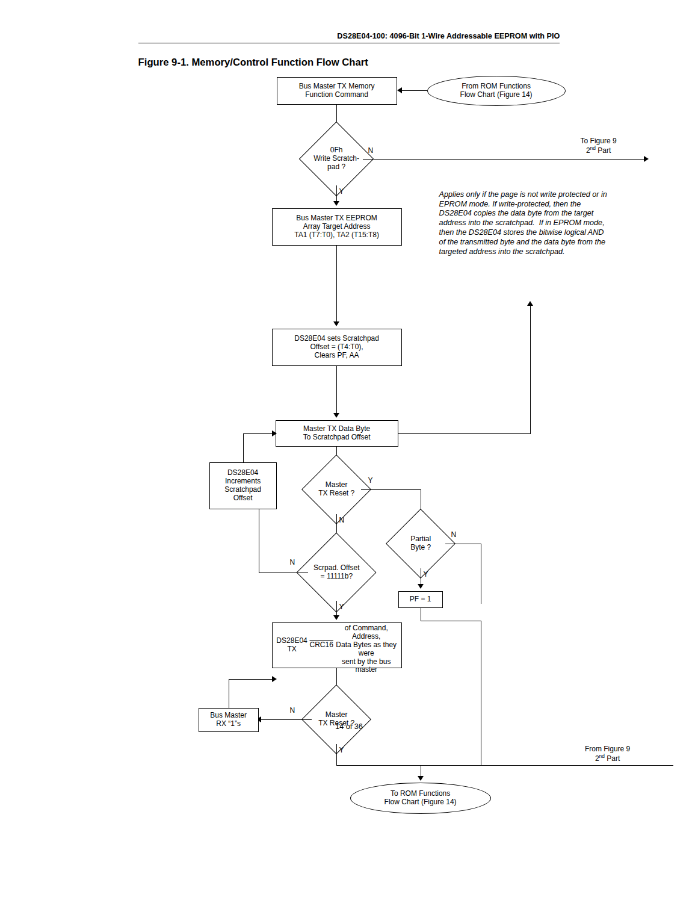DS28E04-100: 4096-Bit 1-Wire Addressable EEPROM with PIO
Figure 9-1. Memory/Control Function Flow Chart
Bus Master TX Memory
Function Command
From ROM Functions
Flow Chart (Figure 14)
0Fh
Write Scratch-
pad ?
N
To Figure 9
2nd Part
Y
Bus Master TX EEPROM
Array Target Address
TA1 (T7:T0), TA2 (T15:T8)
Applies only if the page is not write protected or in EPROM mode. If write-protected, then the DS28E04 copies the data byte from the target address into the scratchpad. If in EPROM mode, then the DS28E04 stores the bitwise logical AND of the transmitted byte and the data byte from the targeted address into the scratchpad.
DS28E04 sets Scratchpad
Offset = (T4:T0),
Clears PF, AA
Master TX Data Byte
To Scratchpad Offset
Master
TX Reset ?
Y
Partial
Byte ?
N
Y
PF = 1
N
Scrpad. Offset
= 11111b?
N
DS28E04
Increments
Scratchpad
Offset
Y
DS28E04 TX CRC16
of Command, Address,
Data Bytes as they were
sent by the bus master
Master
TX Reset ?
N
Bus Master
RX “1”s
Y
From Figure 9
2nd Part
To ROM Functions
Flow Chart (Figure 14)
14 of 36